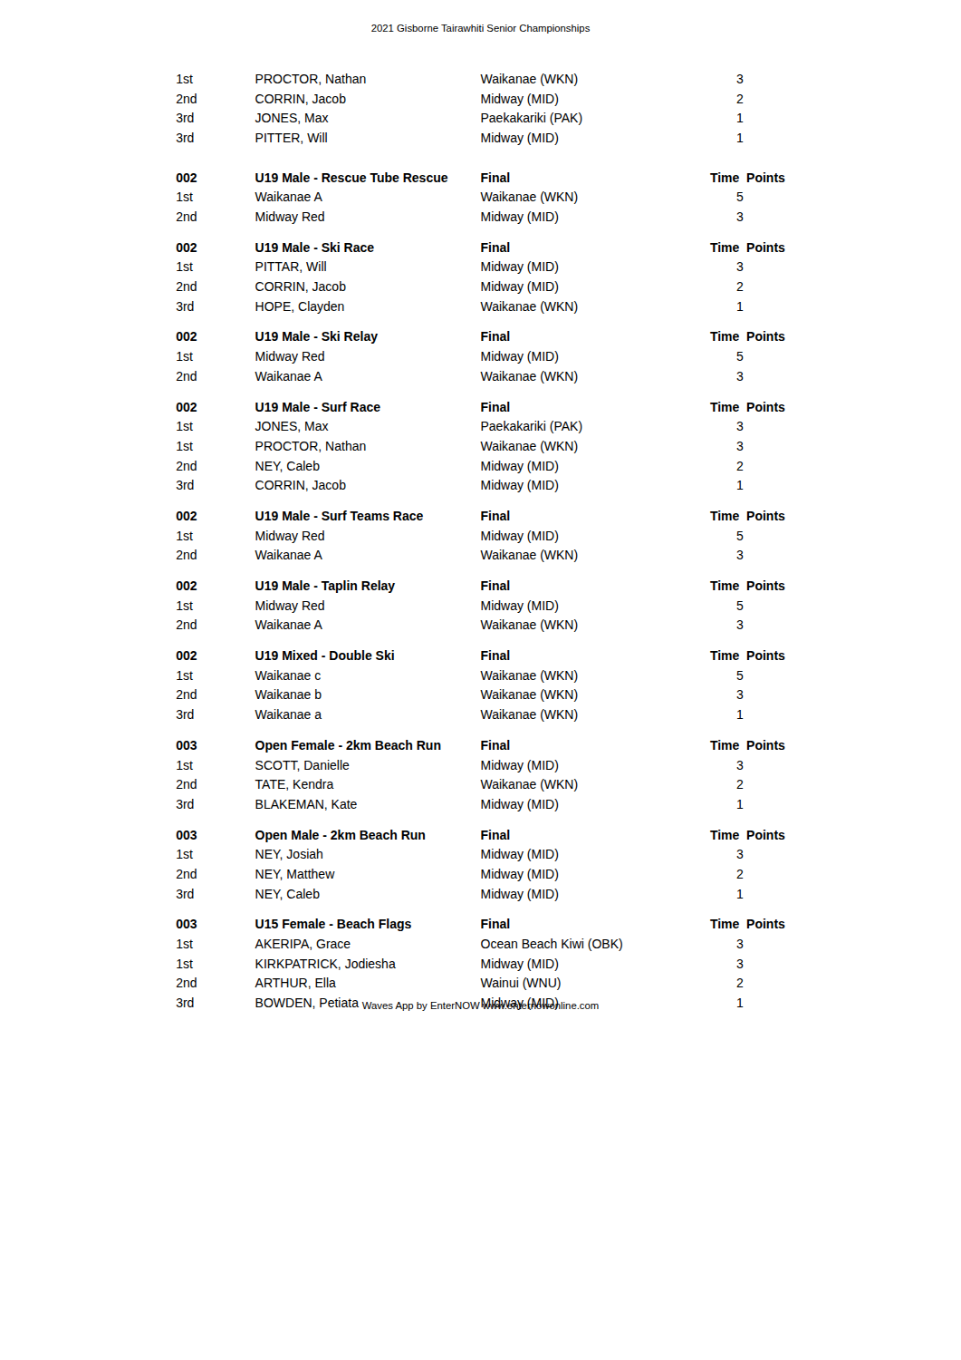2021 Gisborne Tairawhiti Senior Championships
| 1st | PROCTOR, Nathan | Waikanae (WKN) | | 3 |
| 2nd | CORRIN, Jacob | Midway (MID) | | 2 |
| 3rd | JONES, Max | Paekakariki (PAK) | | 1 |
| 3rd | PITTER, Will | Midway (MID) | | 1 |
| 002 | U19 Male - Rescue Tube Rescue | Final | Time Points |
| 1st | Waikanae A | Waikanae (WKN) | | 5 |
| 2nd | Midway Red | Midway (MID) | | 3 |
| 002 | U19 Male - Ski Race | Final | Time Points |
| 1st | PITTAR, Will | Midway (MID) | | 3 |
| 2nd | CORRIN, Jacob | Midway (MID) | | 2 |
| 3rd | HOPE, Clayden | Waikanae (WKN) | | 1 |
| 002 | U19 Male - Ski Relay | Final | Time Points |
| 1st | Midway Red | Midway (MID) | | 5 |
| 2nd | Waikanae A | Waikanae (WKN) | | 3 |
| 002 | U19 Male - Surf Race | Final | Time Points |
| 1st | JONES, Max | Paekakariki (PAK) | | 3 |
| 1st | PROCTOR, Nathan | Waikanae (WKN) | | 3 |
| 2nd | NEY, Caleb | Midway (MID) | | 2 |
| 3rd | CORRIN, Jacob | Midway (MID) | | 1 |
| 002 | U19 Male - Surf Teams Race | Final | Time Points |
| 1st | Midway Red | Midway (MID) | | 5 |
| 2nd | Waikanae A | Waikanae (WKN) | | 3 |
| 002 | U19 Male - Taplin Relay | Final | Time Points |
| 1st | Midway Red | Midway (MID) | | 5 |
| 2nd | Waikanae A | Waikanae (WKN) | | 3 |
| 002 | U19 Mixed - Double Ski | Final | Time Points |
| 1st | Waikanae c | Waikanae (WKN) | | 5 |
| 2nd | Waikanae b | Waikanae (WKN) | | 3 |
| 3rd | Waikanae a | Waikanae (WKN) | | 1 |
| 003 | Open Female - 2km Beach Run | Final | Time Points |
| 1st | SCOTT, Danielle | Midway (MID) | | 3 |
| 2nd | TATE, Kendra | Waikanae (WKN) | | 2 |
| 3rd | BLAKEMAN, Kate | Midway (MID) | | 1 |
| 003 | Open Male - 2km Beach Run | Final | Time Points |
| 1st | NEY, Josiah | Midway (MID) | | 3 |
| 2nd | NEY, Matthew | Midway (MID) | | 2 |
| 3rd | NEY, Caleb | Midway (MID) | | 1 |
| 003 | U15 Female - Beach Flags | Final | Time Points |
| 1st | AKERIPA, Grace | Ocean Beach Kiwi (OBK) | | 3 |
| 1st | KIRKPATRICK, Jodiesha | Midway (MID) | | 3 |
| 2nd | ARTHUR, Ella | Wainui (WNU) | | 2 |
| 3rd | BOWDEN, Petiata | Midway (MID) | | 1 |
Waves App by EnterNOW www.enternowonline.com